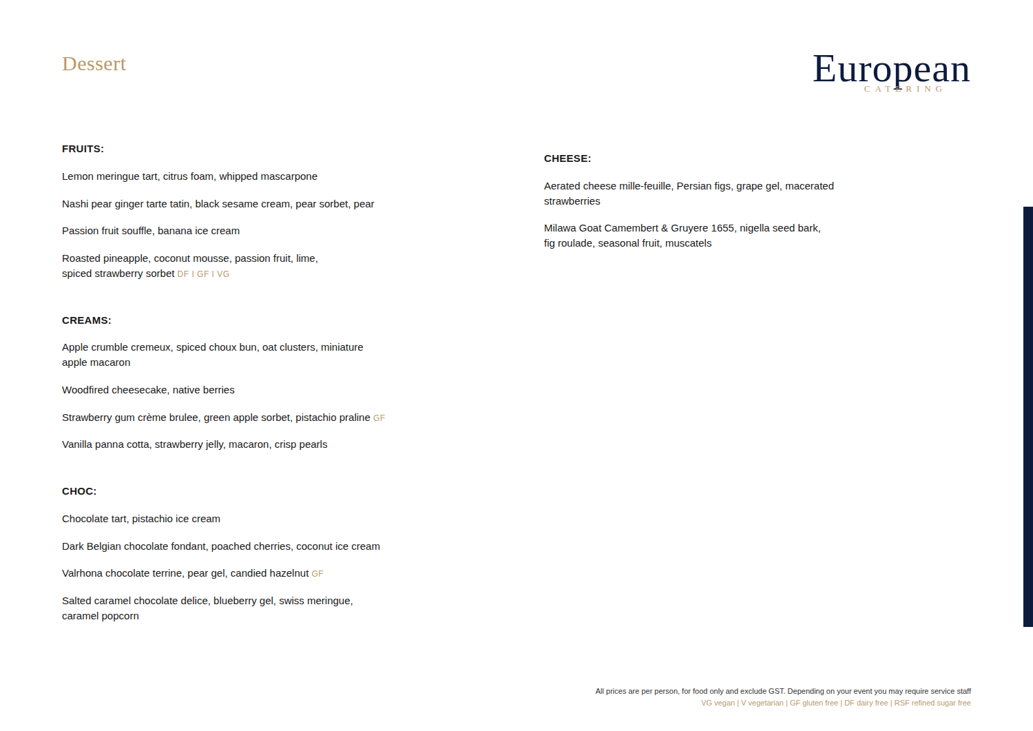Dessert
European CATERING
FRUITS:
Lemon meringue tart, citrus foam, whipped mascarpone
Nashi pear ginger tarte tatin, black sesame cream, pear sorbet, pear
Passion fruit souffle, banana ice cream
Roasted pineapple, coconut mousse, passion fruit, lime,
spiced strawberry sorbet DF I GF I VG
CREAMS:
Apple crumble cremeux, spiced choux bun, oat clusters, miniature
apple macaron
Woodfired cheesecake, native berries
Strawberry gum crème brulee, green apple sorbet, pistachio praline GF
Vanilla panna cotta, strawberry jelly, macaron, crisp pearls
CHOC:
Chocolate tart, pistachio ice cream
Dark Belgian chocolate fondant, poached cherries, coconut ice cream
Valrhona chocolate terrine, pear gel, candied hazelnut GF
Salted caramel chocolate delice, blueberry gel, swiss meringue,
caramel popcorn
CHEESE:
Aerated cheese mille-feuille, Persian figs, grape gel, macerated
strawberries
Milawa Goat Camembert & Gruyere 1655, nigella seed bark,
fig roulade, seasonal fruit, muscatels
All prices are per person, for food only and exclude GST. Depending on your event you may require service staff
VG vegan | V vegetarian | GF gluten free | DF dairy free | RSF refined sugar free